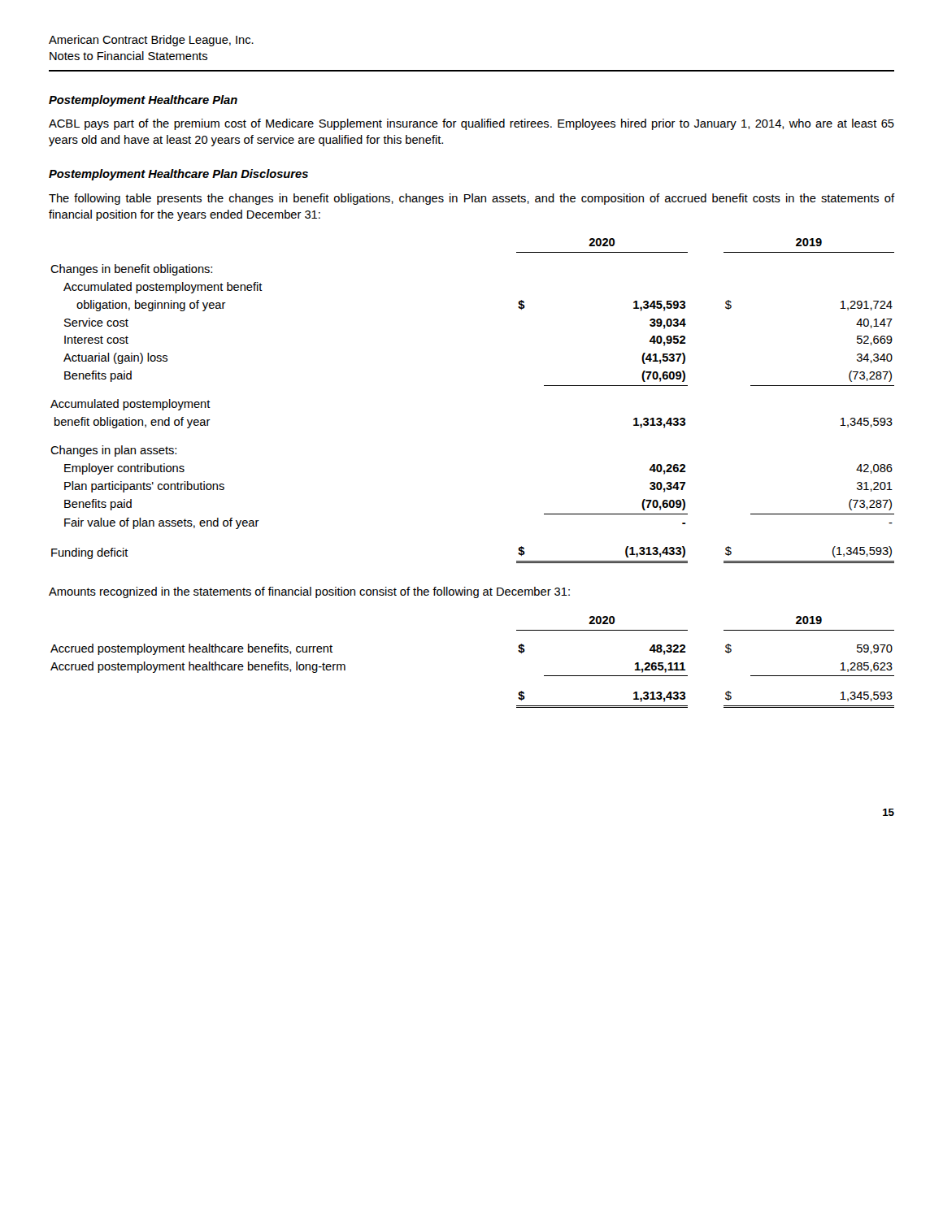American Contract Bridge League, Inc.
Notes to Financial Statements
Postemployment Healthcare Plan
ACBL pays part of the premium cost of Medicare Supplement insurance for qualified retirees. Employees hired prior to January 1, 2014, who are at least 65 years old and have at least 20 years of service are qualified for this benefit.
Postemployment Healthcare Plan Disclosures
The following table presents the changes in benefit obligations, changes in Plan assets, and the composition of accrued benefit costs in the statements of financial position for the years ended December 31:
| | 2020 | | 2019 |
| Changes in benefit obligations: | | | | | |
| Accumulated postemployment benefit | | | | | |
| obligation, beginning of year | $ | 1,345,593 | | $ | 1,291,724 |
| Service cost | | 39,034 | | | 40,147 |
| Interest cost | | 40,952 | | | 52,669 |
| Actuarial (gain) loss | | (41,537) | | | 34,340 |
| Benefits paid | | (70,609) | | | (73,287) |
| Accumulated postemployment | | | | | |
| benefit obligation, end of year | | 1,313,433 | | | 1,345,593 |
| Changes in plan assets: | | | | | |
| Employer contributions | | 40,262 | | | 42,086 |
| Plan participants' contributions | | 30,347 | | | 31,201 |
| Benefits paid | | (70,609) | | | (73,287) |
| Fair value of plan assets, end of year | | - | | | - |
| Funding deficit | $ | (1,313,433) | | $ | (1,345,593) |
Amounts recognized in the statements of financial position consist of the following at December 31:
| | 2020 | | 2019 |
| Accrued postemployment healthcare benefits, current | $ | 48,322 | | $ | 59,970 |
| Accrued postemployment healthcare benefits, long-term | | 1,265,111 | | | 1,285,623 |
| | $ | 1,313,433 | | $ | 1,345,593 |
15